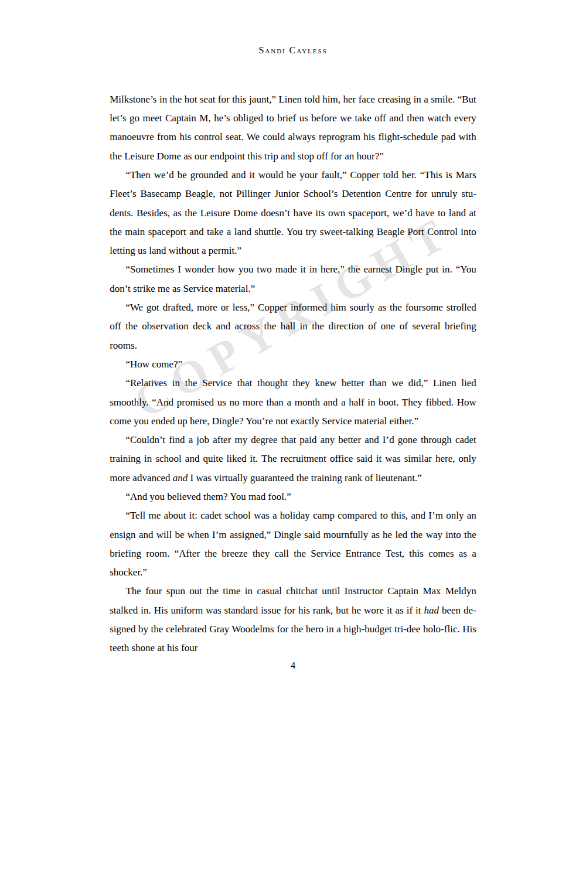COPYRIGHT
Sandi Cayless
Milkstone’s in the hot seat for this jaunt,” Linen told him, her face creasing in a smile. “But let’s go meet Captain M, he’s obliged to brief us before we take off and then watch every manoeuvre from his control seat. We could always reprogram his flight-schedule pad with the Leisure Dome as our endpoint this trip and stop off for an hour?”
“Then we’d be grounded and it would be your fault,” Copper told her. “This is Mars Fleet’s Basecamp Beagle, not Pillinger Junior School’s Detention Centre for unruly students. Besides, as the Leisure Dome doesn’t have its own spaceport, we’d have to land at the main spaceport and take a land shuttle. You try sweet-talking Beagle Port Control into letting us land without a permit.”
“Sometimes I wonder how you two made it in here,” the earnest Dingle put in. “You don’t strike me as Service material.”
“We got drafted, more or less,” Copper informed him sourly as the foursome strolled off the observation deck and across the hall in the direction of one of several briefing rooms.
“How come?”
“Relatives in the Service that thought they knew better than we did,” Linen lied smoothly. “And promised us no more than a month and a half in boot. They fibbed. How come you ended up here, Dingle? You’re not exactly Service material either.”
“Couldn’t find a job after my degree that paid any better and I’d gone through cadet training in school and quite liked it. The recruitment office said it was similar here, only more advanced and I was virtually guaranteed the training rank of lieutenant.”
“And you believed them? You mad fool.”
“Tell me about it: cadet school was a holiday camp compared to this, and I’m only an ensign and will be when I’m assigned,” Dingle said mournfully as he led the way into the briefing room. “After the breeze they call the Service Entrance Test, this comes as a shocker.”
The four spun out the time in casual chitchat until Instructor Captain Max Meldyn stalked in. His uniform was standard issue for his rank, but he wore it as if it had been designed by the celebrated Gray Woodelms for the hero in a high-budget tri-dee holo-flic. His teeth shone at his four
4